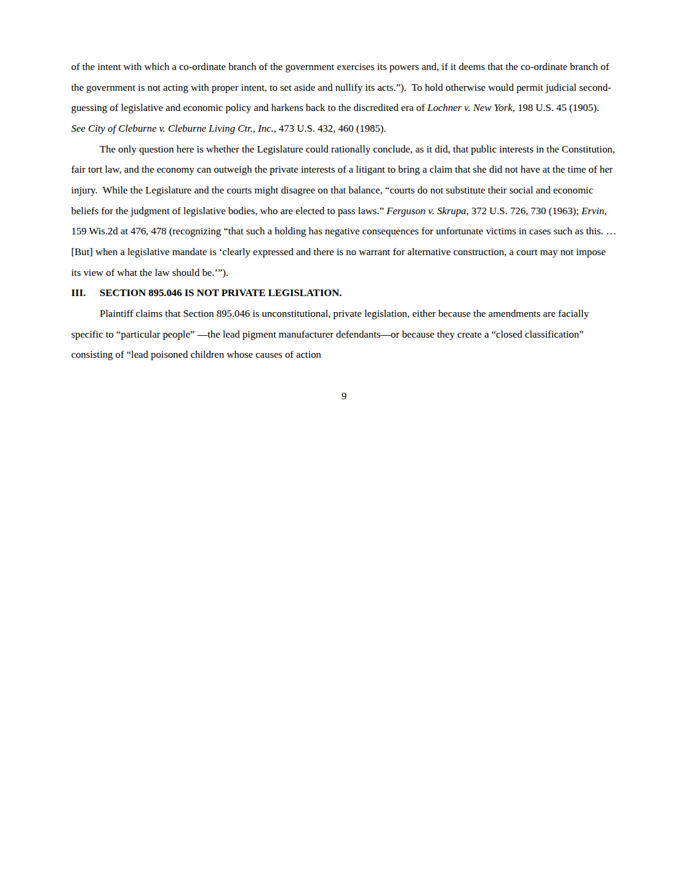of the intent with which a co-ordinate branch of the government exercises its powers and, if it deems that the co-ordinate branch of the government is not acting with proper intent, to set aside and nullify its acts.”). To hold otherwise would permit judicial second-guessing of legislative and economic policy and harkens back to the discredited era of Lochner v. New York, 198 U.S. 45 (1905). See City of Cleburne v. Cleburne Living Ctr., Inc., 473 U.S. 432, 460 (1985).
The only question here is whether the Legislature could rationally conclude, as it did, that public interests in the Constitution, fair tort law, and the economy can outweigh the private interests of a litigant to bring a claim that she did not have at the time of her injury. While the Legislature and the courts might disagree on that balance, “courts do not substitute their social and economic beliefs for the judgment of legislative bodies, who are elected to pass laws.” Ferguson v. Skrupa, 372 U.S. 726, 730 (1963); Ervin, 159 Wis.2d at 476, 478 (recognizing “that such a holding has negative consequences for unfortunate victims in cases such as this. … [But] when a legislative mandate is ‘clearly expressed and there is no warrant for alternative construction, a court may not impose its view of what the law should be.’”).
III. SECTION 895.046 IS NOT PRIVATE LEGISLATION.
Plaintiff claims that Section 895.046 is unconstitutional, private legislation, either because the amendments are facially specific to “particular people” —the lead pigment manufacturer defendants—or because they create a “closed classification” consisting of “lead poisoned children whose causes of action
9